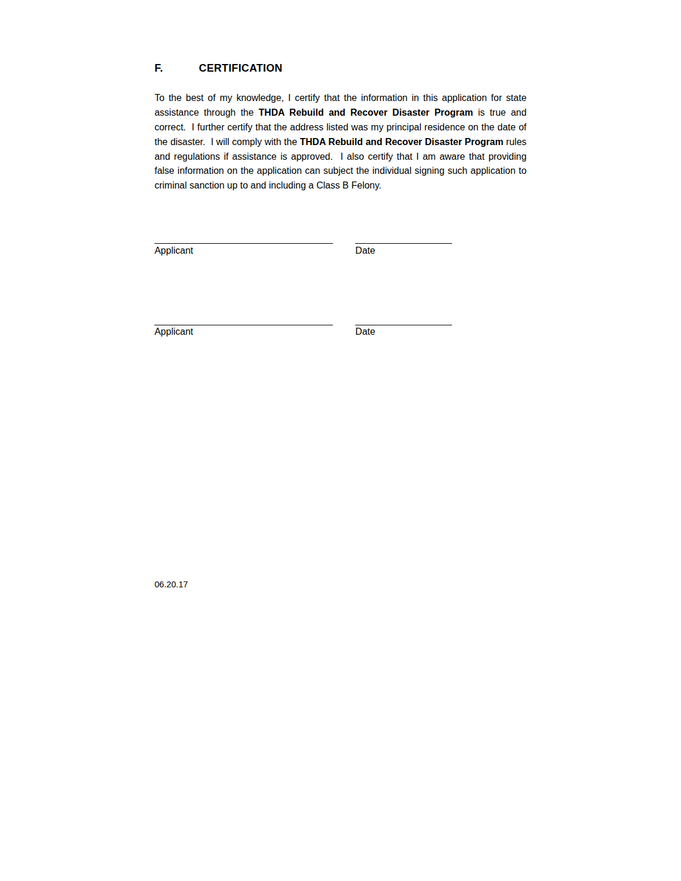F. CERTIFICATION
To the best of my knowledge, I certify that the information in this application for state assistance through the THDA Rebuild and Recover Disaster Program is true and correct. I further certify that the address listed was my principal residence on the date of the disaster. I will comply with the THDA Rebuild and Recover Disaster Program rules and regulations if assistance is approved. I also certify that I am aware that providing false information on the application can subject the individual signing such application to criminal sanction up to and including a Class B Felony.
| Applicant | | Date | |
| Applicant | | Date | |
06.20.17